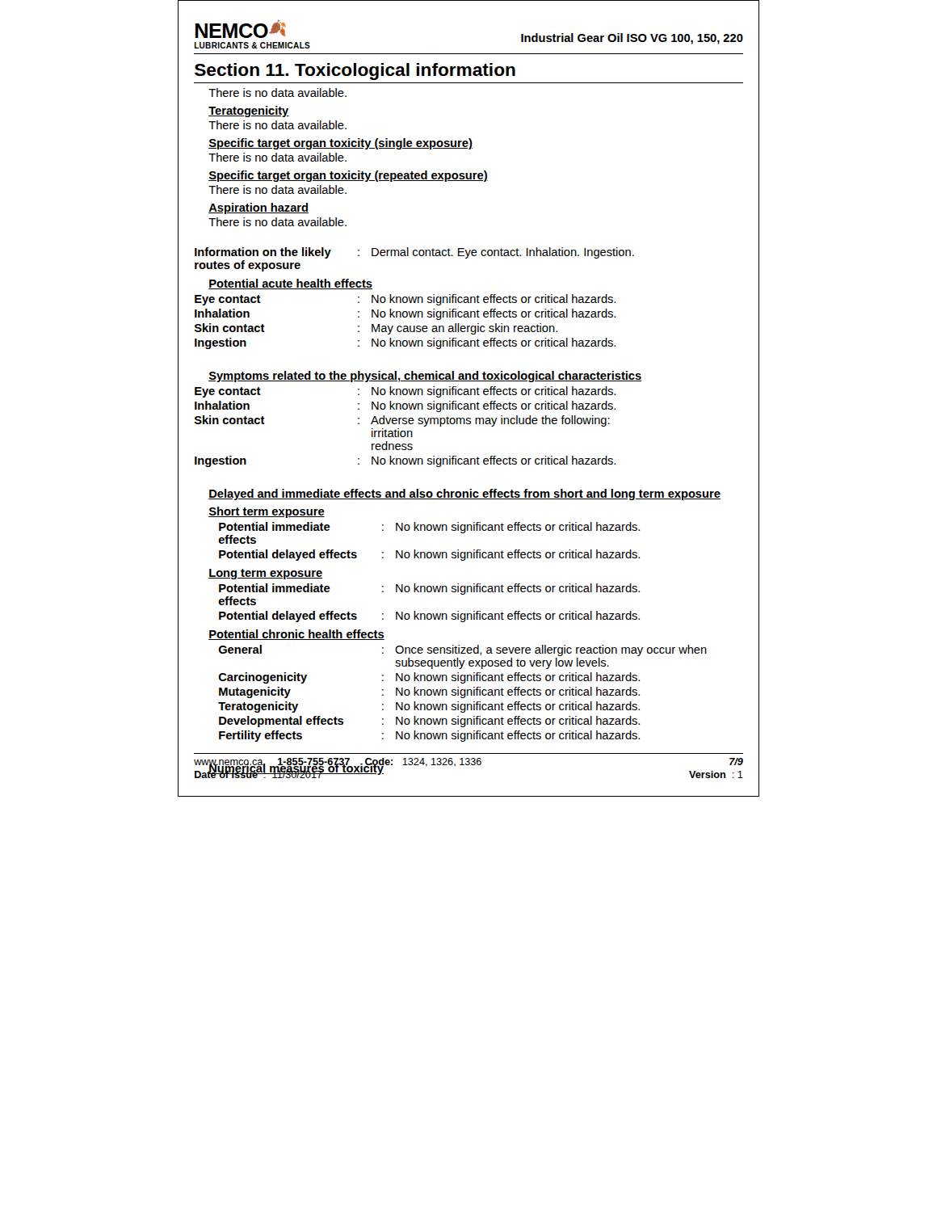NEMCO🍂
LUBRICANTS & CHEMICALS
Industrial Gear Oil ISO VG 100, 150, 220
Section 11. Toxicological information
There is no data available.
Teratogenicity
There is no data available.
Specific target organ toxicity (single exposure)
There is no data available.
Specific target organ toxicity (repeated exposure)
There is no data available.
Aspiration hazard
There is no data available.
| Information on the likely routes of exposure | : | Dermal contact. Eye contact. Inhalation. Ingestion. |
Potential acute health effects
| Eye contact | : | No known significant effects or critical hazards. |
| Inhalation | : | No known significant effects or critical hazards. |
| Skin contact | : | May cause an allergic skin reaction. |
| Ingestion | : | No known significant effects or critical hazards. |
Symptoms related to the physical, chemical and toxicological characteristics
| Eye contact | : | No known significant effects or critical hazards. |
| Inhalation | : | No known significant effects or critical hazards. |
| Skin contact | : | Adverse symptoms may include the following: irritation redness |
| Ingestion | : | No known significant effects or critical hazards. |
Delayed and immediate effects and also chronic effects from short and long term exposure
Short term exposure
| Potential immediate effects | : | No known significant effects or critical hazards. |
| Potential delayed effects | : | No known significant effects or critical hazards. |
Long term exposure
| Potential immediate effects | : | No known significant effects or critical hazards. |
| Potential delayed effects | : | No known significant effects or critical hazards. |
Potential chronic health effects
| General | : | Once sensitized, a severe allergic reaction may occur when subsequently exposed to very low levels. |
| Carcinogenicity | : | No known significant effects or critical hazards. |
| Mutagenicity | : | No known significant effects or critical hazards. |
| Teratogenicity | : | No known significant effects or critical hazards. |
| Developmental effects | : | No known significant effects or critical hazards. |
| Fertility effects | : | No known significant effects or critical hazards. |
Numerical measures of toxicity
www.nemco.ca 1-855-755-6737 Code: 1324, 1326, 1336
7/9
Date of issue : 11/30/2017
Version : 1